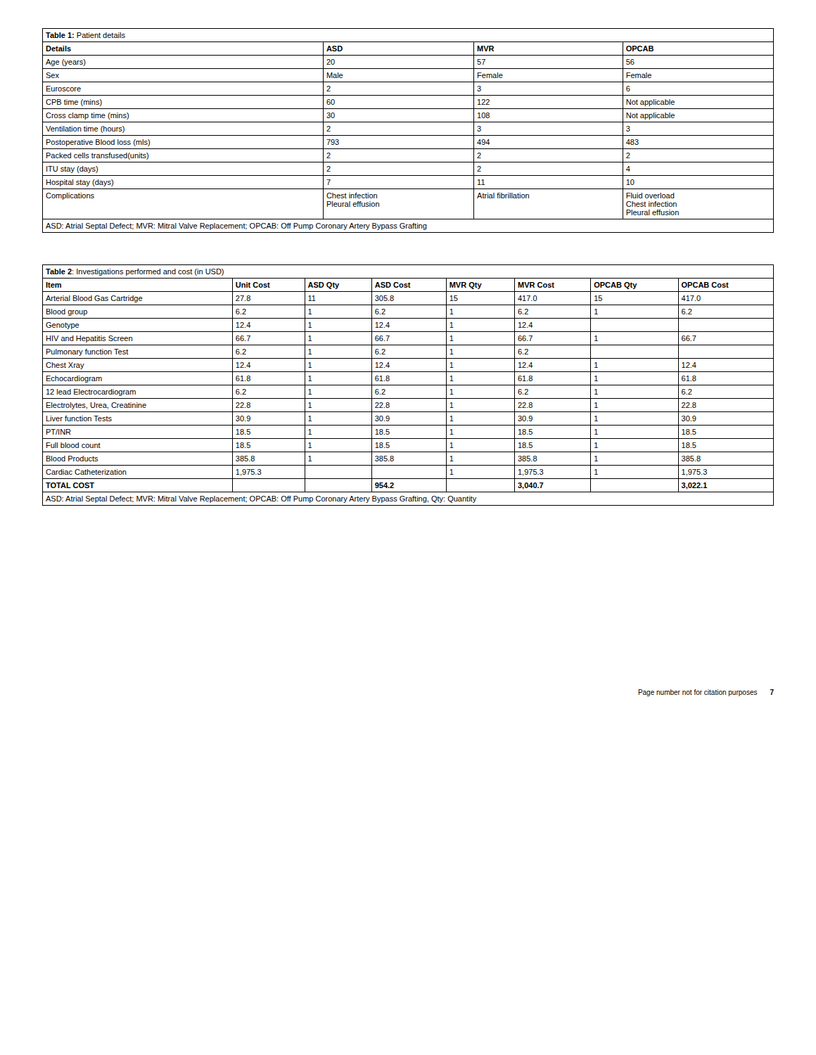Table 1: Patient details
| Details | ASD | MVR | OPCAB |
| --- | --- | --- | --- |
| Age (years) | 20 | 57 | 56 |
| Sex | Male | Female | Female |
| Euroscore | 2 | 3 | 6 |
| CPB time (mins) | 60 | 122 | Not applicable |
| Cross clamp time (mins) | 30 | 108 | Not applicable |
| Ventilation time (hours) | 2 | 3 | 3 |
| Postoperative Blood loss (mls) | 793 | 494 | 483 |
| Packed cells transfused(units) | 2 | 2 | 2 |
| ITU stay (days) | 2 | 2 | 4 |
| Hospital stay (days) | 7 | 11 | 10 |
| Complications | Chest infection Pleural effusion | Atrial fibrillation | Fluid overload Chest infection Pleural effusion |
| ASD: Atrial Septal Defect; MVR: Mitral Valve Replacement; OPCAB: Off Pump Coronary Artery Bypass Grafting |
Table 2 : Investigations performed and cost (in USD)
| Item | Unit Cost | ASD Qty | ASD Cost | MVR Qty | MVR Cost | OPCAB Qty | OPCAB Cost |
| --- | --- | --- | --- | --- | --- | --- | --- |
| Arterial Blood Gas Cartridge | 27.8 | 11 | 305.8 | 15 | 417.0 | 15 | 417.0 |
| Blood group | 6.2 | 1 | 6.2 | 1 | 6.2 | 1 | 6.2 |
| Genotype | 12.4 | 1 | 12.4 | 1 | 12.4 | | |
| HIV and Hepatitis Screen | 66.7 | 1 | 66.7 | 1 | 66.7 | 1 | 66.7 |
| Pulmonary function Test | 6.2 | 1 | 6.2 | 1 | 6.2 | | |
| Chest Xray | 12.4 | 1 | 12.4 | 1 | 12.4 | 1 | 12.4 |
| Echocardiogram | 61.8 | 1 | 61.8 | 1 | 61.8 | 1 | 61.8 |
| 12 lead Electrocardiogram | 6.2 | 1 | 6.2 | 1 | 6.2 | 1 | 6.2 |
| Electrolytes, Urea, Creatinine | 22.8 | 1 | 22.8 | 1 | 22.8 | 1 | 22.8 |
| Liver function Tests | 30.9 | 1 | 30.9 | 1 | 30.9 | 1 | 30.9 |
| PT/INR | 18.5 | 1 | 18.5 | 1 | 18.5 | 1 | 18.5 |
| Full blood count | 18.5 | 1 | 18.5 | 1 | 18.5 | 1 | 18.5 |
| Blood Products | 385.8 | 1 | 385.8 | 1 | 385.8 | 1 | 385.8 |
| Cardiac Catheterization | 1,975.3 | | | 1 | 1,975.3 | 1 | 1,975.3 |
| TOTAL COST | | | 954.2 | | 3,040.7 | | 3,022.1 |
| ASD: Atrial Septal Defect; MVR: Mitral Valve Replacement; OPCAB: Off Pump Coronary Artery Bypass Grafting, Qty: Quantity |
Page number not for citation purposes7